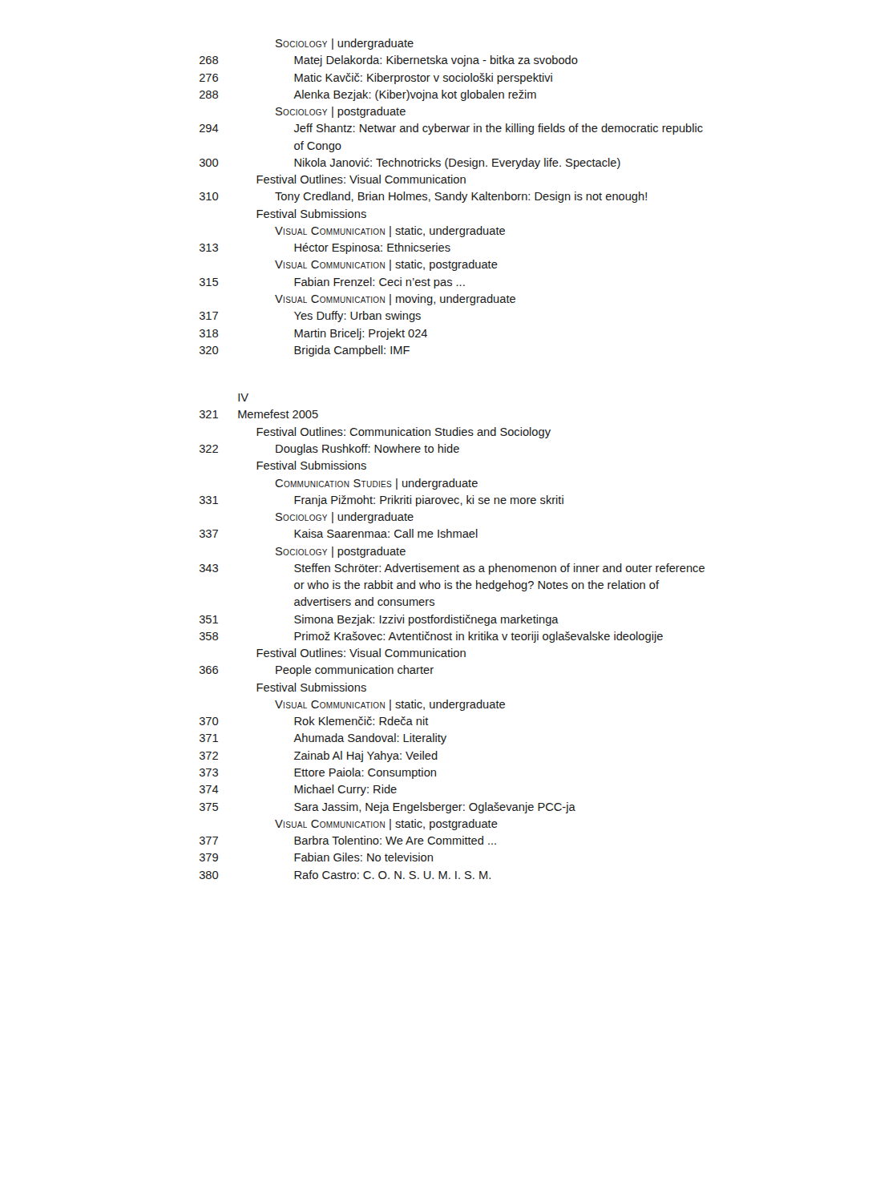Sociology | undergraduate
268
Matej Delakorda: Kibernetska vojna - bitka za svobodo
276
Matic Kavčič: Kiberprostor v sociološki perspektivi
288
Alenka Bezjak: (Kiber)vojna kot globalen režim
Sociology | postgraduate
294
Jeff Shantz: Netwar and cyberwar in the killing fields of the democratic republic of Congo
300
Nikola Janović: Technotricks (Design. Everyday life. Spectacle)
Festival Outlines: Visual Communication
310
Tony Credland, Brian Holmes, Sandy Kaltenborn: Design is not enough!
Festival Submissions
Visual Communication | static, undergraduate
313
Héctor Espinosa: Ethnicseries
Visual Communication | static, postgraduate
315
Fabian Frenzel: Ceci n’est pas ...
Visual Communication | moving, undergraduate
317
Yes Duffy: Urban swings
318
Martin Bricelj: Projekt 024
320
Brigida Campbell: IMF
IV
321
Memefest 2005
Festival Outlines: Communication Studies and Sociology
322
Douglas Rushkoff: Nowhere to hide
Festival Submissions
Communication Studies | undergraduate
331
Franja Pižmoht: Prikriti piarovec, ki se ne more skriti
Sociology | undergraduate
337
Kaisa Saarenmaa: Call me Ishmael
Sociology | postgraduate
343
Steffen Schröter: Advertisement as a phenomenon of inner and outer reference or who is the rabbit and who is the hedgehog? Notes on the relation of advertisers and consumers
351
Simona Bezjak: Izzivi postfordističnega marketinga
358
Primož Krašovec: Avtentičnost in kritika v teoriji oglaševalske ideologije
Festival Outlines: Visual Communication
366
People communication charter
Festival Submissions
Visual Communication | static, undergraduate
370
Rok Klemenčič: Rdeča nit
371
Ahumada Sandoval: Literality
372
Zainab Al Haj Yahya: Veiled
373
Ettore Paiola: Consumption
374
Michael Curry: Ride
375
Sara Jassim, Neja Engelsberger: Oglaševanje PCC-ja
Visual Communication | static, postgraduate
377
Barbra Tolentino: We Are Committed ...
379
Fabian Giles: No television
380
Rafo Castro: C. O. N. S. U. M. I. S. M.